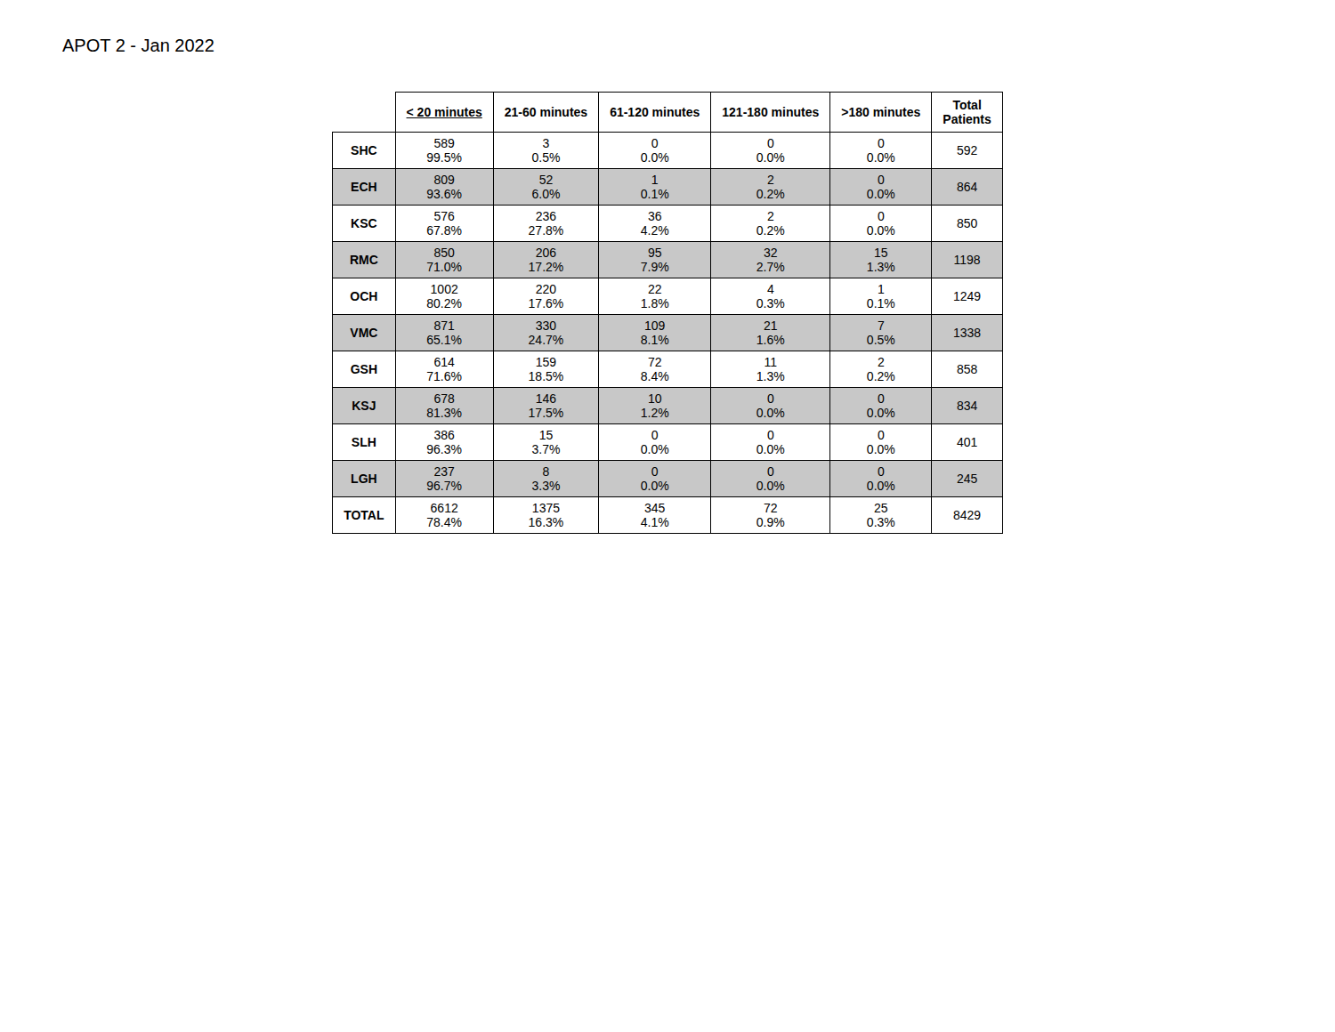APOT 2 - Jan 2022
| | < 20 minutes | 21-60 minutes | 61-120 minutes | 121-180 minutes | >180 minutes | Total Patients |
| --- | --- | --- | --- | --- | --- | --- |
| SHC | 589 | 3 | 0 | 0 | 0 | 592 |
| 99.5% | 0.5% | 0.0% | 0.0% | 0.0% |
| ECH | 809 | 52 | 1 | 2 | 0 | 864 |
| 93.6% | 6.0% | 0.1% | 0.2% | 0.0% |
| KSC | 576 | 236 | 36 | 2 | 0 | 850 |
| 67.8% | 27.8% | 4.2% | 0.2% | 0.0% |
| RMC | 850 | 206 | 95 | 32 | 15 | 1198 |
| 71.0% | 17.2% | 7.9% | 2.7% | 1.3% |
| OCH | 1002 | 220 | 22 | 4 | 1 | 1249 |
| 80.2% | 17.6% | 1.8% | 0.3% | 0.1% |
| VMC | 871 | 330 | 109 | 21 | 7 | 1338 |
| 65.1% | 24.7% | 8.1% | 1.6% | 0.5% |
| GSH | 614 | 159 | 72 | 11 | 2 | 858 |
| 71.6% | 18.5% | 8.4% | 1.3% | 0.2% |
| KSJ | 678 | 146 | 10 | 0 | 0 | 834 |
| 81.3% | 17.5% | 1.2% | 0.0% | 0.0% |
| SLH | 386 | 15 | 0 | 0 | 0 | 401 |
| 96.3% | 3.7% | 0.0% | 0.0% | 0.0% |
| LGH | 237 | 8 | 0 | 0 | 0 | 245 |
| 96.7% | 3.3% | 0.0% | 0.0% | 0.0% |
| TOTAL | 6612 | 1375 | 345 | 72 | 25 | 8429 |
| 78.4% | 16.3% | 4.1% | 0.9% | 0.3% |